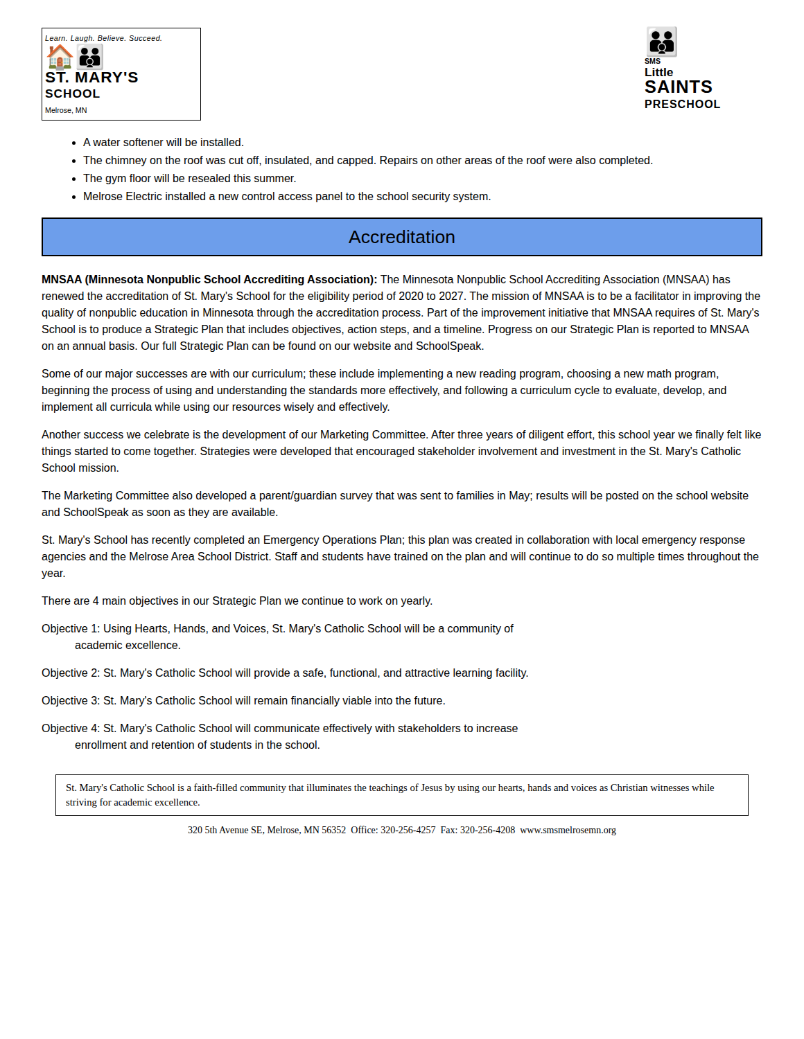Learn. Laugh. Believe. Succeed.
🏠👪
ST. MARY'S
SCHOOL
Melrose, MN
👪
SMS
Little
SAINTS
PRESCHOOL
A water softener will be installed.
The chimney on the roof was cut off, insulated, and capped. Repairs on other areas of the roof were also completed.
The gym floor will be resealed this summer.
Melrose Electric installed a new control access panel to the school security system.
Accreditation
MNSAA (Minnesota Nonpublic School Accrediting Association): The Minnesota Nonpublic School Accrediting Association (MNSAA) has renewed the accreditation of St. Mary's School for the eligibility period of 2020 to 2027. The mission of MNSAA is to be a facilitator in improving the quality of nonpublic education in Minnesota through the accreditation process. Part of the improvement initiative that MNSAA requires of St. Mary's School is to produce a Strategic Plan that includes objectives, action steps, and a timeline. Progress on our Strategic Plan is reported to MNSAA on an annual basis. Our full Strategic Plan can be found on our website and SchoolSpeak.
Some of our major successes are with our curriculum; these include implementing a new reading program, choosing a new math program, beginning the process of using and understanding the standards more effectively, and following a curriculum cycle to evaluate, develop, and implement all curricula while using our resources wisely and effectively.
Another success we celebrate is the development of our Marketing Committee. After three years of diligent effort, this school year we finally felt like things started to come together. Strategies were developed that encouraged stakeholder involvement and investment in the St. Mary's Catholic School mission.
The Marketing Committee also developed a parent/guardian survey that was sent to families in May; results will be posted on the school website and SchoolSpeak as soon as they are available.
St. Mary's School has recently completed an Emergency Operations Plan; this plan was created in collaboration with local emergency response agencies and the Melrose Area School District. Staff and students have trained on the plan and will continue to do so multiple times throughout the year.
There are 4 main objectives in our Strategic Plan we continue to work on yearly.
Objective 1: Using Hearts, Hands, and Voices, St. Mary's Catholic School will be a community of academic excellence.
Objective 2: St. Mary's Catholic School will provide a safe, functional, and attractive learning facility.
Objective 3: St. Mary's Catholic School will remain financially viable into the future.
Objective 4: St. Mary's Catholic School will communicate effectively with stakeholders to increase enrollment and retention of students in the school.
St. Mary's Catholic School is a faith-filled community that illuminates the teachings of Jesus by using our hearts, hands and voices as Christian witnesses while striving for academic excellence.
320 5th Avenue SE, Melrose, MN 56352 Office: 320-256-4257 Fax: 320-256-4208 www.smsmelrosemn.org